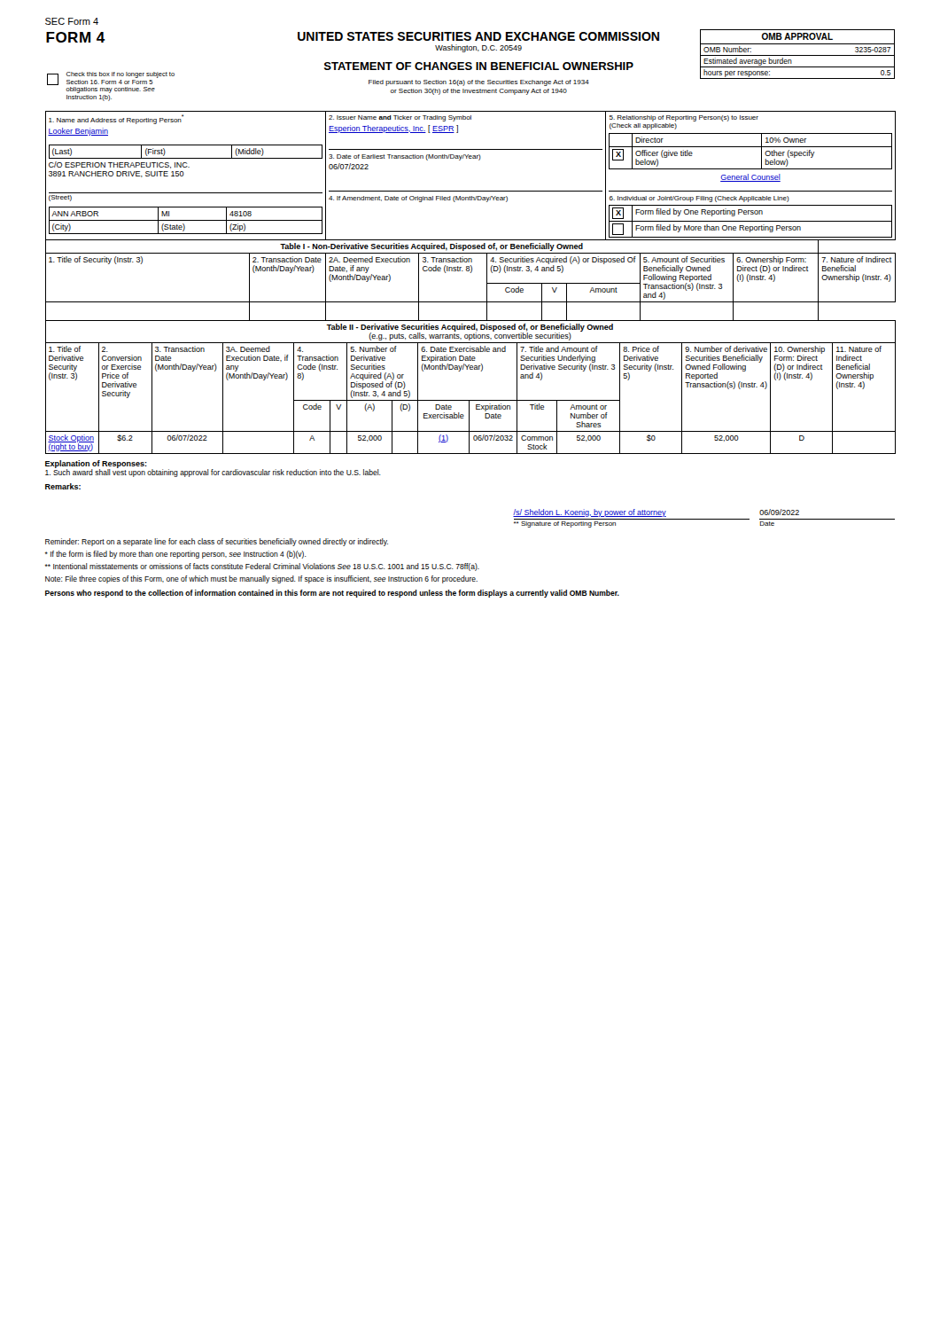SEC Form 4
| FORM 4 / / Check this box if no longer subject to Section 16. Form 4 or Form 5 obligations may continue. See Instruction 1(b). / | UNITED STATES SECURITIES AND EXCHANGE COMMISSION Washington, D.C. 20549 STATEMENT OF CHANGES IN BENEFICIAL OWNERSHIP Filed pursuant to Section 16(a) of the Securities Exchange Act of 1934 or Section 30(h) of the Investment Company Act of 1940 | OMB APPROVAL OMB Number: 3235-0287 Estimated average burden hours per response: 0.5 |
| 1. Name and Address of Reporting Person * Looker Benjamin / (Last) / (First) / (Middle) / C/O ESPERION THERAPEUTICS, INC. 3891 RANCHERO DRIVE, SUITE 150 (Street) / ANN ARBOR / MI / 48108 / / (City) / (State) / (Zip) / | 2. Issuer Name and Ticker or Trading Symbol Esperion Therapeutics, Inc. [ ESPR ] 3. Date of Earliest Transaction (Month/Day/Year) 06/07/2022 4. If Amendment, Date of Original Filed (Month/Day/Year) | 5. Relationship of Reporting Person(s) to Issuer (Check all applicable) / / Director / 10% Owner / / X / Officer (give title below) / Other (specify below) / General Counsel 6. Individual or Joint/Group Filing (Check Applicable Line) / X / Form filed by One Reporting Person / / / Form filed by More than One Reporting Person / |
| Table I - Non-Derivative Securities Acquired, Disposed of, or Beneficially Owned |
| 1. Title of Security (Instr. 3) | 2. Transaction Date (Month/Day/Year) | 2A. Deemed Execution Date, if any (Month/Day/Year) | 3. Transaction Code (Instr. 8) | 4. Securities Acquired (A) or Disposed Of (D) (Instr. 3, 4 and 5) | 5. Amount of Securities Beneficially Owned Following Reported Transaction(s) (Instr. 3 and 4) | 6. Ownership Form: Direct (D) or Indirect (I) (Instr. 4) | 7. Nature of Indirect Beneficial Ownership (Instr. 4) |
| Code | V | Amount |
| Table II - Derivative Securities Acquired, Disposed of, or Beneficially Owned (e.g., puts, calls, warrants, options, convertible securities) |
| 1. Title of Derivative Security (Instr. 3) | 2. Conversion or Exercise Price of Derivative Security | 3. Transaction Date (Month/Day/Year) | 3A. Deemed Execution Date, if any (Month/Day/Year) | 4. Transaction Code (Instr. 8) | 5. Number of Derivative Securities Acquired (A) or Disposed of (D) (Instr. 3, 4 and 5) | 6. Date Exercisable and Expiration Date (Month/Day/Year) | 7. Title and Amount of Securities Underlying Derivative Security (Instr. 3 and 4) | 8. Price of Derivative Security (Instr. 5) | 9. Number of derivative Securities Beneficially Owned Following Reported Transaction(s) (Instr. 4) | 10. Ownership Form: Direct (D) or Indirect (I) (Instr. 4) | 11. Nature of Indirect Beneficial Ownership (Instr. 4) |
| Code | V | (A) | (D) | Date Exercisable | Expiration Date | Title | Amount or Number of Shares |
| Stock Option (right to buy) | $6.2 | 06/07/2022 | | A | | 52,000 | | (1) | 06/07/2032 | Common Stock | 52,000 | $0 | 52,000 | D | |
Explanation of Responses:
1. Such award shall vest upon obtaining approval for cardiovascular risk reduction into the U.S. label.
Remarks:
| | /s/ Sheldon L. Koenig, by power of attorney ** Signature of Reporting Person | 06/09/2022 Date |
Reminder: Report on a separate line for each class of securities beneficially owned directly or indirectly.
* If the form is filed by more than one reporting person, see Instruction 4 (b)(v).
** Intentional misstatements or omissions of facts constitute Federal Criminal Violations See 18 U.S.C. 1001 and 15 U.S.C. 78ff(a).
Note: File three copies of this Form, one of which must be manually signed. If space is insufficient, see Instruction 6 for procedure.
Persons who respond to the collection of information contained in this form are not required to respond unless the form displays a currently valid OMB Number.